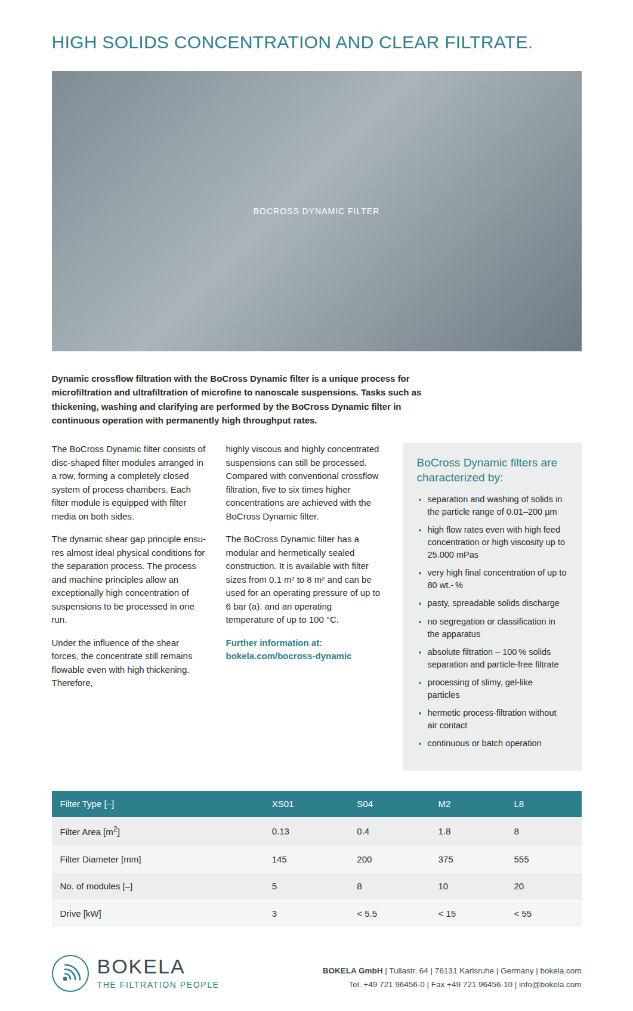High solids concentration and clear filtrate.
BoCross Dynamic filter
Dynamic crossflow filtration with the BoCross Dynamic filter is a unique process for microfiltration and ultrafiltration of microfine to nanoscale suspensions. Tasks such as thickening, washing and clarifying are performed by the BoCross Dynamic filter in continuous operation with permanently high throughput rates.
The BoCross Dynamic filter consists of disc-shaped filter modules arranged in a row, forming a completely closed system of process chambers. Each filter module is equipped with filter media on both sides.
The dynamic shear gap principle ensu­res almost ideal physical conditions for the separation process. The process and machine principles allow an exceptionally high concentration of suspensions to be processed in one run.
Under the influence of the shear forces, the concentrate still remains flowable even with high thickening. Therefore,
highly viscous and highly concentra­ted suspensions can still be processed. Compared with conventional crossflow filtration, five to six times higher concen­trations are achieved with the BoCross Dynamic filter.
The BoCross Dynamic filter has a modular and hermetically sealed construction. It is available with filter sizes from 0.1 m² to 8 m² and can be used for an operating pressure of up to 6 bar (a). and an operating temperature of up to 100 °C.
Further information at:
bokela.com/bocross-dynamic
BoCross Dynamic filters are characterized by:
separation and washing of solids in the particle range of 0.01–200 µm
high flow rates even with high feed concentration or high viscosity up to 25.000 mPas
very high final concentration of up to 80 wt.- %
pasty, spreadable solids discharge
no segregation or classification in the apparatus
absolute filtration – 100 % solids separation and particle-free filtrate
processing of slimy, gel-like particles
hermetic process-filtration without air contact
continuous or batch operation
| Filter Type [–] | XS01 | S04 | M2 | L8 |
| --- | --- | --- | --- | --- |
| Filter Area [m 2 ] | 0.13 | 0.4 | 1.8 | 8 |
| Filter Diameter [mm] | 145 | 200 | 375 | 555 |
| No. of modules [–] | 5 | 8 | 10 | 20 |
| Drive [kW] | 3 | < 5.5 | < 15 | < 55 |
BOKELA
The Filtration People
BOKELA GmbH | Tullastr. 64 | 76131 Karlsruhe | Germany | bokela.com
Tel. +49 721 96456-0 | Fax +49 721 96456-10 | info@bokela.com